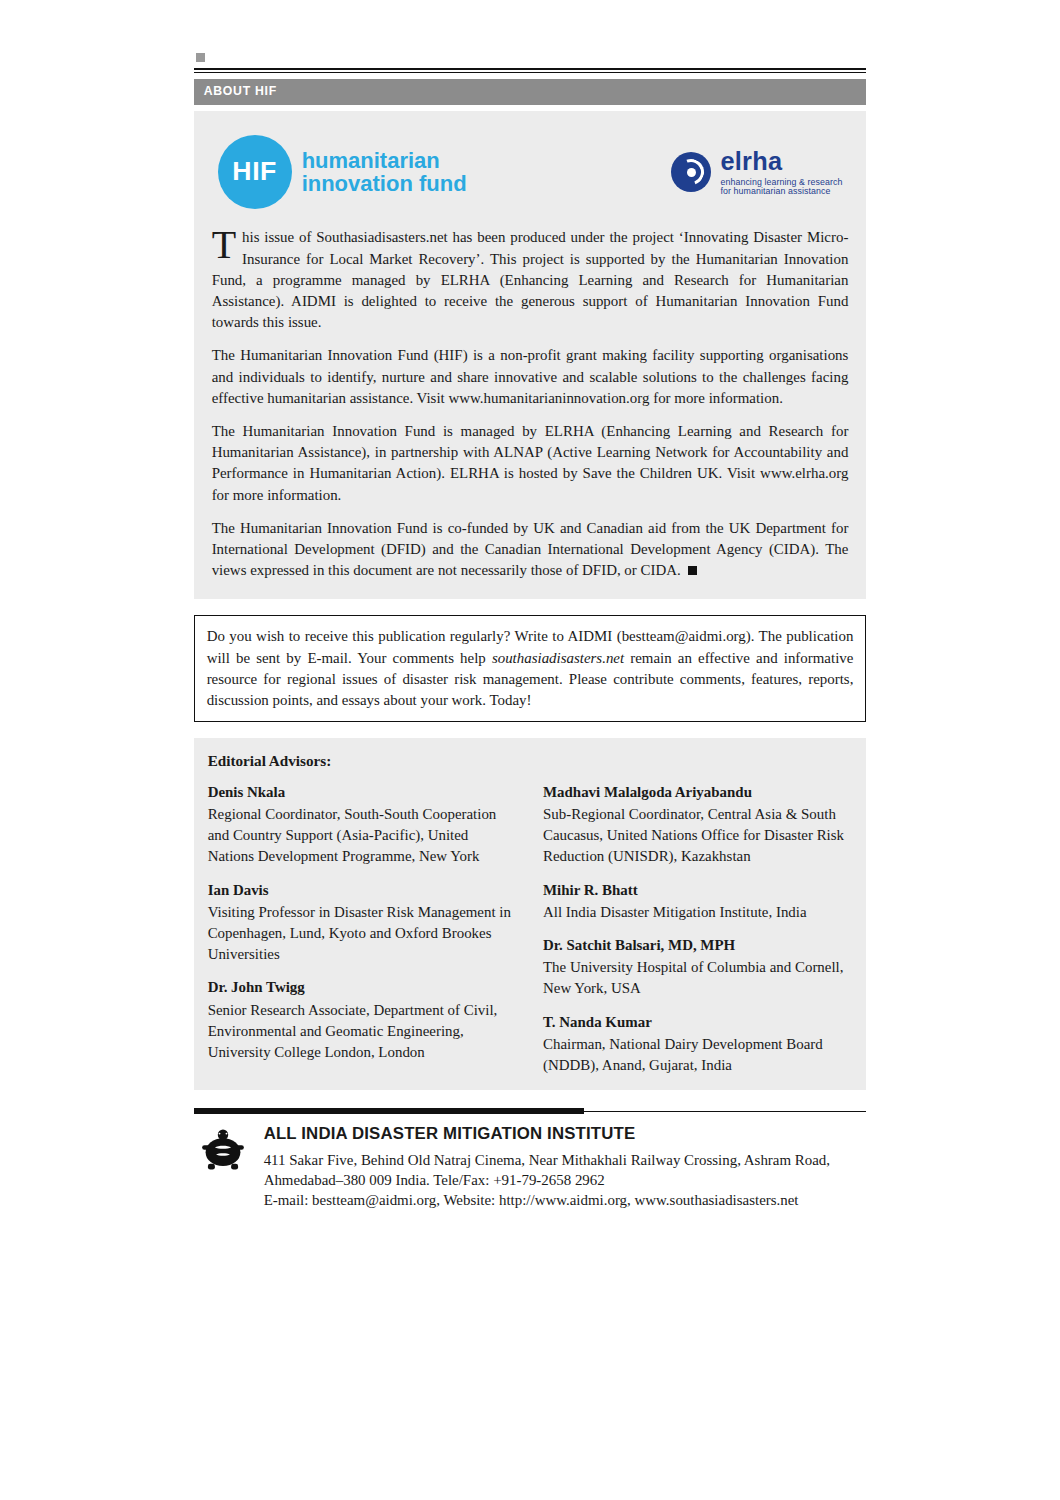ABOUT HIF
HIF
humanitarian innovation fund
elrha
enhancing learning & research
for humanitarian assistance
This issue of Southasiadisasters.net has been produced under the project ‘Innovating Disaster Micro-Insurance for Local Market Recovery’. This project is supported by the Humanitarian Innovation Fund, a programme managed by ELRHA (Enhancing Learning and Research for Humanitarian Assistance). AIDMI is delighted to receive the generous support of Humanitarian Innovation Fund towards this issue.
The Humanitarian Innovation Fund (HIF) is a non-profit grant making facility supporting organisations and individuals to identify, nurture and share innovative and scalable solutions to the challenges facing effective humanitarian assistance. Visit www.humanitarianinnovation.org for more information.
The Humanitarian Innovation Fund is managed by ELRHA (Enhancing Learning and Research for Humanitarian Assistance), in partnership with ALNAP (Active Learning Network for Accountability and Performance in Humanitarian Action). ELRHA is hosted by Save the Children UK. Visit www.elrha.org for more information.
The Humanitarian Innovation Fund is co-funded by UK and Canadian aid from the UK Department for International Development (DFID) and the Canadian International Development Agency (CIDA). The views expressed in this document are not necessarily those of DFID, or CIDA.
Do you wish to receive this publication regularly? Write to AIDMI (bestteam@aidmi.org). The publication will be sent by E-mail. Your comments help southasiadisasters.net remain an effective and informative resource for regional issues of disaster risk management. Please contribute comments, features, reports, discussion points, and essays about your work. Today!
Editorial Advisors:
Denis Nkala
Regional Coordinator, South-South Cooperation and Country Support (Asia-Pacific), United Nations Development Programme, New York
Ian Davis
Visiting Professor in Disaster Risk Management in Copenhagen, Lund, Kyoto and Oxford Brookes Universities
Dr. John Twigg
Senior Research Associate, Department of Civil, Environmental and Geomatic Engineering, University College London, London
Madhavi Malalgoda Ariyabandu
Sub-Regional Coordinator, Central Asia & South Caucasus, United Nations Office for Disaster Risk Reduction (UNISDR), Kazakhstan
Mihir R. Bhatt
All India Disaster Mitigation Institute, India
Dr. Satchit Balsari, MD, MPH
The University Hospital of Columbia and Cornell, New York, USA
T. Nanda Kumar
Chairman, National Dairy Development Board (NDDB), Anand, Gujarat, India
ALL INDIA DISASTER MITIGATION INSTITUTE
411 Sakar Five, Behind Old Natraj Cinema, Near Mithakhali Railway Crossing, Ashram Road,
Ahmedabad–380 009 India. Tele/Fax: +91-79-2658 2962
E-mail: bestteam@aidmi.org, Website: http://www.aidmi.org, www.southasiadisasters.net